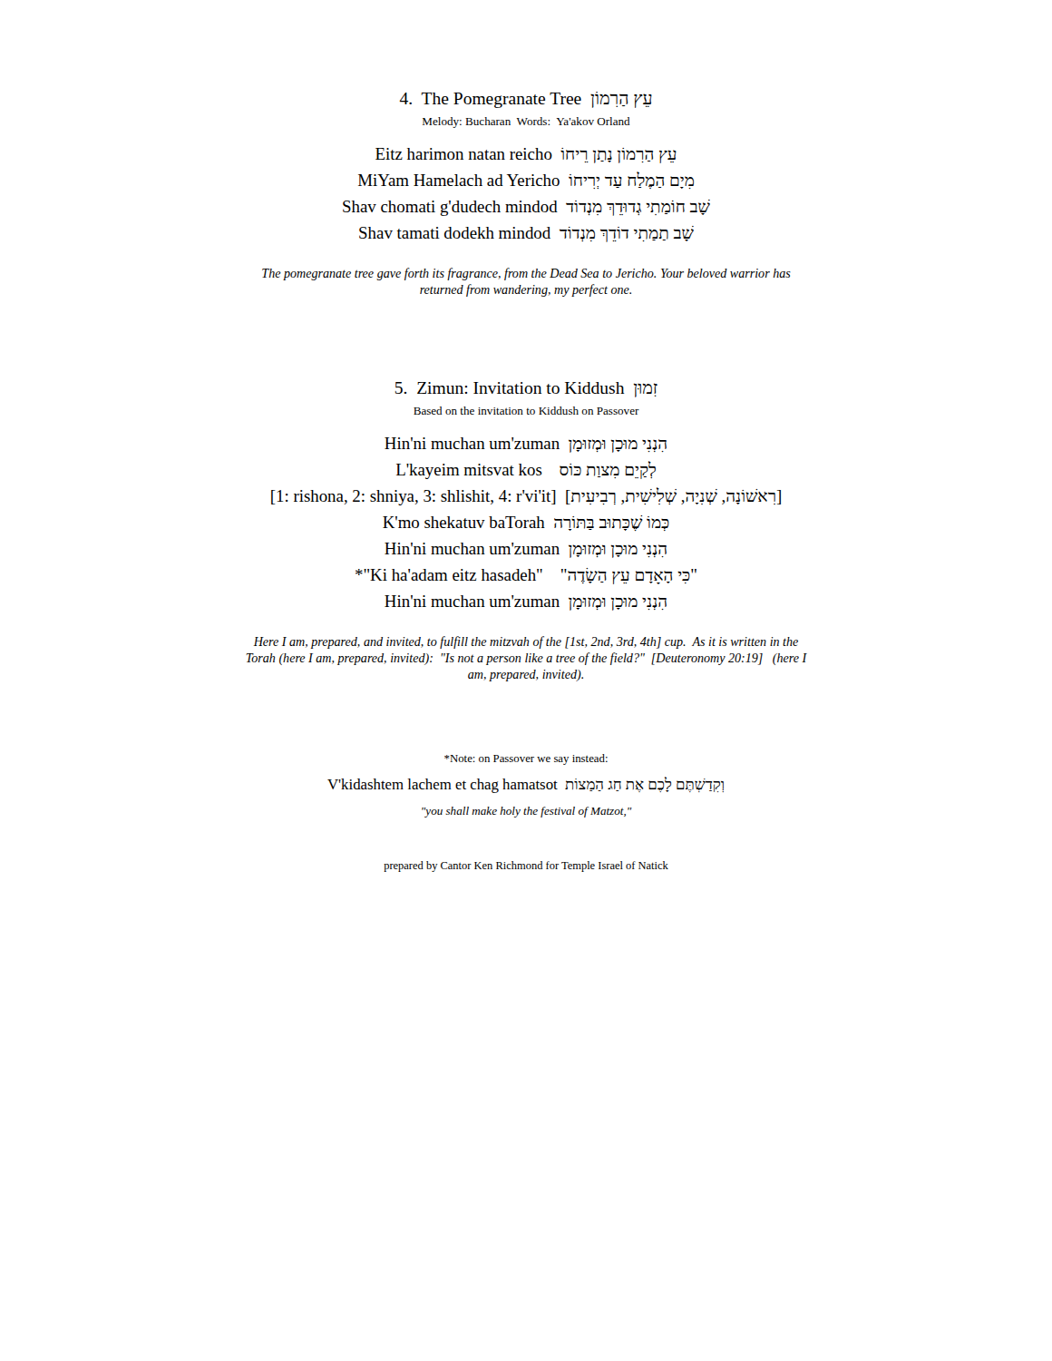4. The Pomegranate Tree עֵץ הַרִמוֹן
Melody: Bucharan Words: Ya'akov Orland
Eitz harimon natan reicho עֵץ הַרִמוֹן נָתַן רֵיחוֹ
MiYam Hamelach ad Yericho מִיָם הַמֶלַח עַד יְרִיחוֹ
Shav chomati g'dudech mindod שָׁב חוֹמַתִי גְדוּדֵךְ מִנְדוֹד
Shav tamati dodekh mindod שָׁב תַמַתִי דוֹדֵךְ מִנְדוֹד
The pomegranate tree gave forth its fragrance, from the Dead Sea to Jericho. Your beloved warrior has returned from wandering, my perfect one.
5. Zimun: Invitation to Kiddush זִמוּן
Based on the invitation to Kiddush on Passover
Hin'ni muchan um'zuman הִנְנִי מוּכָן וּמְזוּמָן
L'kayeim mitsvat kos לְקַיֵם מִצוַת כּוֹס
[1: rishona, 2: shniya, 3: shlishit, 4: r'vi'it] [רִאשׁוֹנָה, שְׁנִיָה, שְׁלִישִׁית, רְבִיעִית]
K'mo shekatuv baTorah כְּמוֹ שֶׁכָּתוּב בַּתּוֹרָה
Hin'ni muchan um'zuman הִנְנִי מוּכָן וּמְזוּמָן
*"Ki ha'adam eitz hasadeh" "כִּי הָאָדָם עֵץ הַשָׂדֶה"
Hin'ni muchan um'zuman הִנְנִי מוּכָן וּמְזוּמָן
Here I am, prepared, and invited, to fulfill the mitzvah of the [1st, 2nd, 3rd, 4th] cup. As it is written in the Torah (here I am, prepared, invited): "Is not a person like a tree of the field?" [Deuteronomy 20:19] (here I am, prepared, invited).
*Note: on Passover we say instead:
V'kidashtem lachem et chag hamatsot וְקִדַשְׁתֶּם לָכֶם אֶת חַג הַמַצוֹת
"you shall make holy the festival of Matzot,"
prepared by Cantor Ken Richmond for Temple Israel of Natick